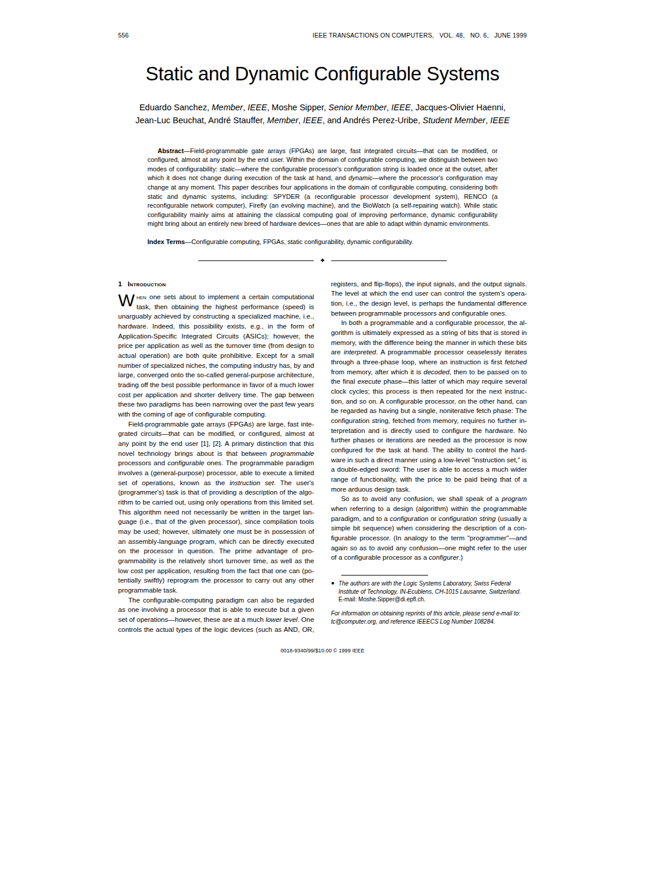556
IEEE TRANSACTIONS ON COMPUTERS, VOL. 48, NO. 6, JUNE 1999
Static and Dynamic Configurable Systems
Eduardo Sanchez, Member, IEEE, Moshe Sipper, Senior Member, IEEE, Jacques-Olivier Haenni,
Jean-Luc Beuchat, André Stauffer, Member, IEEE, and Andrés Perez-Uribe, Student Member, IEEE
Abstract—Field-programmable gate arrays (FPGAs) are large, fast integrated circuits—that can be modified, or configured, almost at any point by the end user. Within the domain of configurable computing, we distinguish between two modes of configurability: static—where the configurable processor's configuration string is loaded once at the outset, after which it does not change during execution of the task at hand, and dynamic—where the processor's configuration may change at any moment. This paper describes four applications in the domain of configurable computing, considering both static and dynamic systems, including: SPYDER (a reconfigurable processor development system), RENCO (a reconfigurable network computer), Firefly (an evolving machine), and the BioWatch (a self-repairing watch). While static configurability mainly aims at attaining the classical computing goal of improving performance, dynamic configurability might bring about an entirely new breed of hardware devices—ones that are able to adapt within dynamic environments.
Index Terms—Configurable computing, FPGAs, static configurability, dynamic configurability.
✦
1 Introduction
When one sets about to implement a certain computational task, then obtaining the highest performance (speed) is unarguably achieved by constructing a specialized machine, i.e., hardware. Indeed, this possibility exists, e.g., in the form of Application-Specific Integrated Circuits (ASICs); however, the price per application as well as the turnover time (from design to actual operation) are both quite prohibitive. Except for a small number of specialized niches, the computing industry has, by and large, converged onto the so-called general-purpose architecture, trading off the best possible performance in favor of a much lower cost per application and shorter delivery time. The gap between these two paradigms has been narrowing over the past few years with the coming of age of configurable computing.
Field-programmable gate arrays (FPGAs) are large, fast integrated circuits—that can be modified, or configured, almost at any point by the end user [1], [2]. A primary distinction that this novel technology brings about is that between programmable processors and configurable ones. The programmable paradigm involves a (general-purpose) processor, able to execute a limited set of operations, known as the instruction set. The user's (programmer's) task is that of providing a description of the algorithm to be carried out, using only operations from this limited set. This algorithm need not necessarily be written in the target language (i.e., that of the given processor), since compilation tools may be used; however, ultimately one must be in possession of an assembly-language program, which can be directly executed on the processor in question. The prime advantage of programmability is the relatively short turnover time, as well as the low cost per application, resulting from the fact that one can (potentially swiftly) reprogram the processor to carry out any other programmable task.
The configurable-computing paradigm can also be regarded as one involving a processor that is able to execute but a given set of operations—however, these are at a much lower level. One controls the actual types of the logic devices (such as AND, OR, registers, and flip-flops), the input signals, and the output signals. The level at which the end user can control the system's operation, i.e., the design level, is perhaps the fundamental difference between programmable processors and configurable ones.
In both a programmable and a configurable processor, the algorithm is ultimately expressed as a string of bits that is stored in memory, with the difference being the manner in which these bits are interpreted. A programmable processor ceaselessly iterates through a three-phase loop, where an instruction is first fetched from memory, after which it is decoded, then to be passed on to the final execute phase—this latter of which may require several clock cycles; this process is then repeated for the next instruction, and so on. A configurable processor, on the other hand, can be regarded as having but a single, noniterative fetch phase: The configuration string, fetched from memory, requires no further interpretation and is directly used to configure the hardware. No further phases or iterations are needed as the processor is now configured for the task at hand. The ability to control the hardware in such a direct manner using a low-level "instruction set," is a double-edged sword: The user is able to access a much wider range of functionality, with the price to be paid being that of a more arduous design task.
So as to avoid any confusion, we shall speak of a program when referring to a design (algorithm) within the programmable paradigm, and to a configuration or configuration string (usually a simple bit sequence) when considering the description of a configurable processor. (In analogy to the term "programmer"—and again so as to avoid any confusion—one might refer to the user of a configurable processor as a configurer.)
●
The authors are with the Logic Systems Laboratory, Swiss Federal Institute of Technology, IN-Ecublens, CH-1015 Lausanne, Switzerland.
E-mail: Moshe.Sipper@di.epfl.ch.
For information on obtaining reprints of this article, please send e-mail to: tc@computer.org, and reference IEEECS Log Number 108284.
0018-9340/99/$10.00 © 1999 IEEE